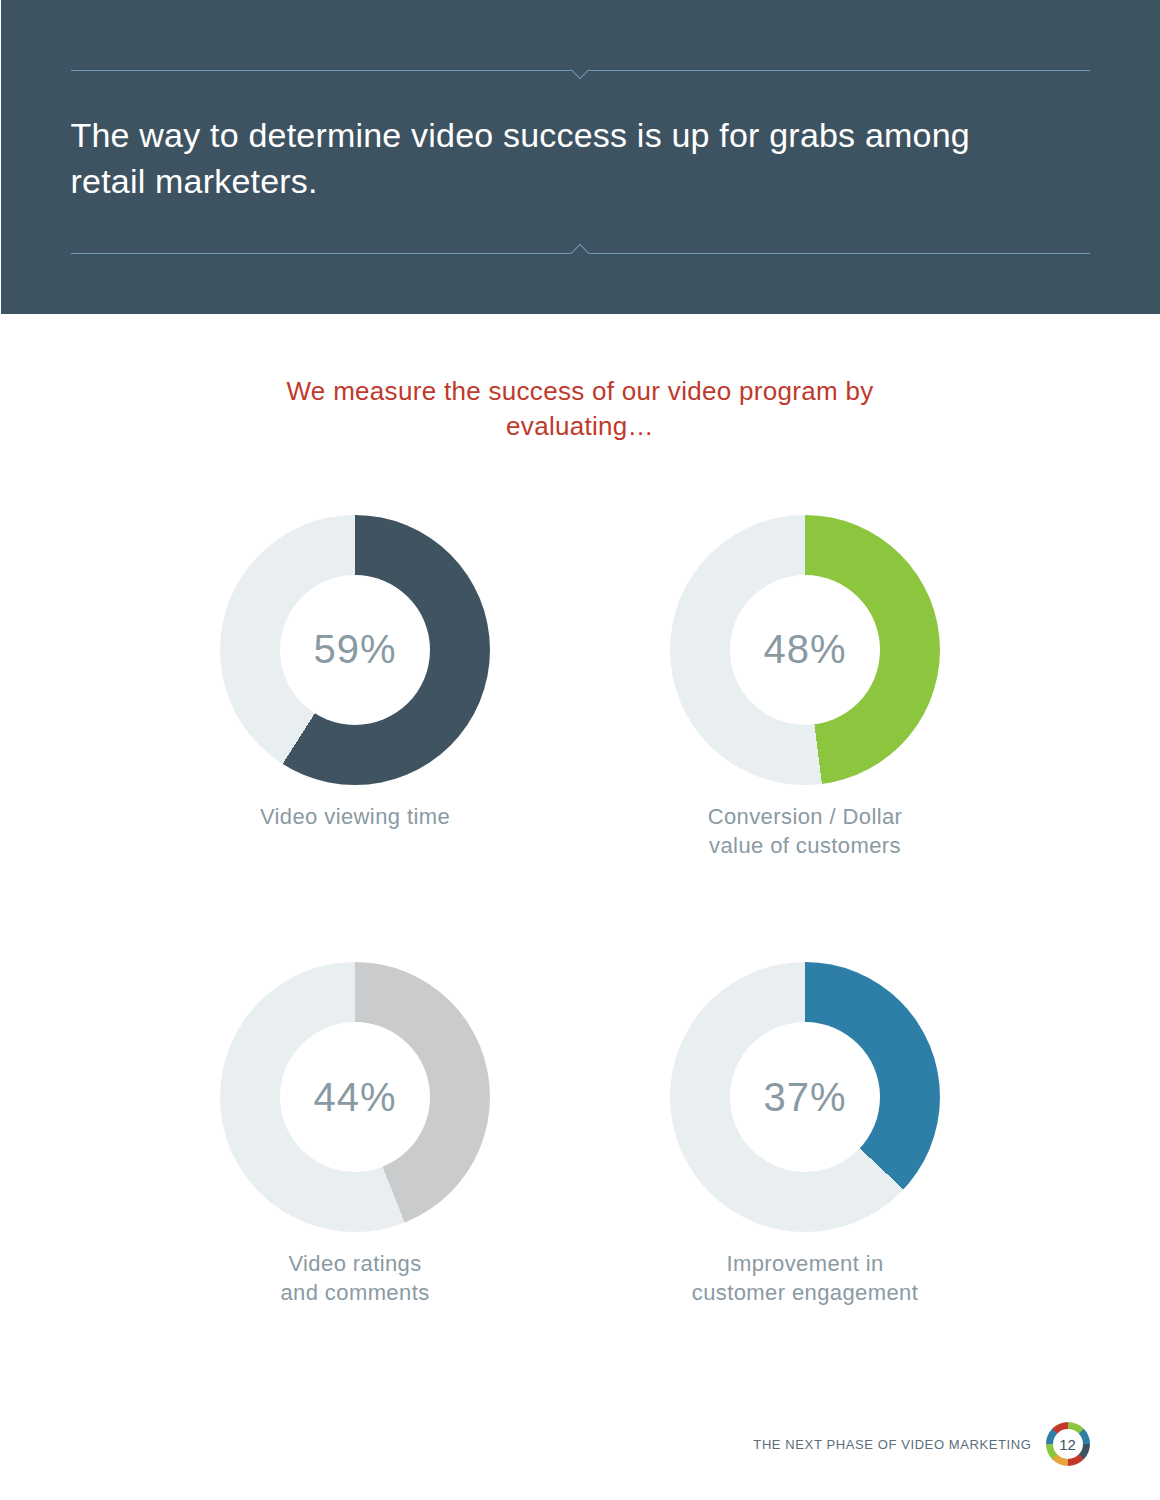The way to determine video success is up for grabs among retail marketers.
We measure the success of our video program by evaluating…
59%
Video viewing time
48%
Conversion / Dollar
value of customers
44%
Video ratings
and comments
37%
Improvement in
customer engagement
The Next Phase of Video Marketing
12